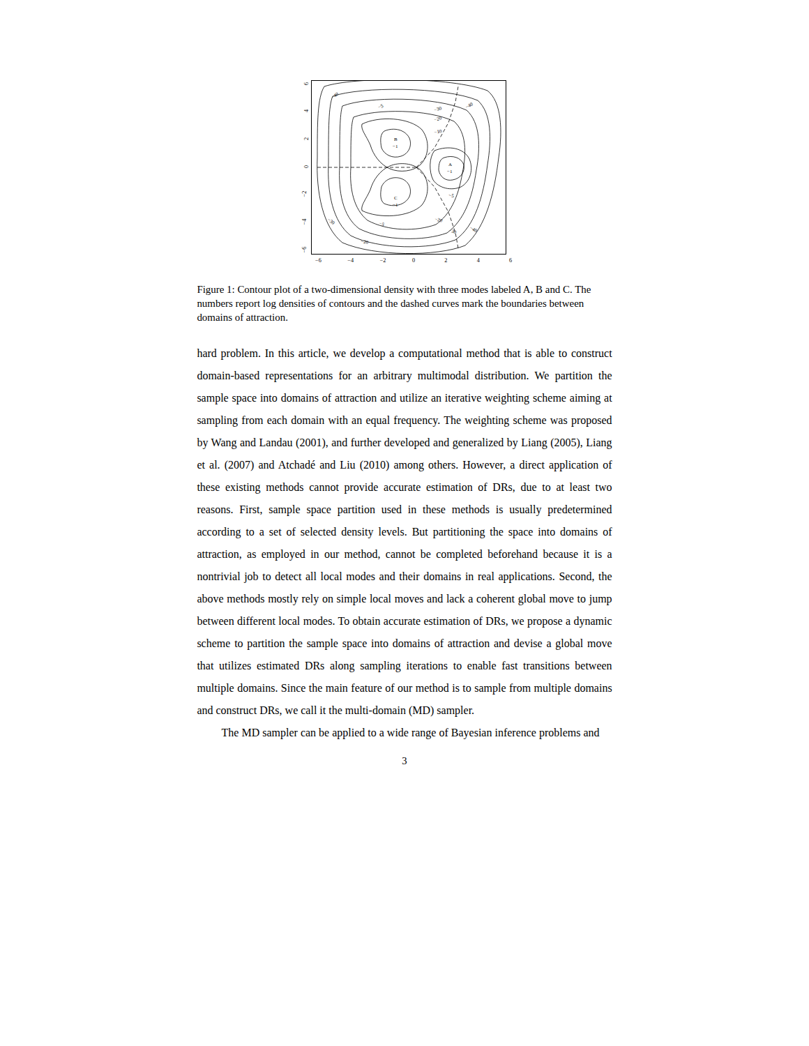6 4 2 0 −2 −4 −6
B −1 C −1 A −1 −5 −5 −5 −30 −20 −10 −40 −40 −30 −20 −20 −30 −40
−6 −4 −2 0 2 4 6
Figure 1: Contour plot of a two-dimensional density with three modes labeled A, B and C. The numbers report log densities of contours and the dashed curves mark the boundaries between domains of attraction.
hard problem. In this article, we develop a computational method that is able to construct domain-based representations for an arbitrary multimodal distribution. We partition the sample space into domains of attraction and utilize an iterative weighting scheme aiming at sampling from each domain with an equal frequency. The weighting scheme was proposed by Wang and Landau (2001), and further developed and generalized by Liang (2005), Liang et al. (2007) and Atchadé and Liu (2010) among others. However, a direct application of these existing methods cannot provide accurate estimation of DRs, due to at least two reasons. First, sample space partition used in these methods is usually predetermined according to a set of selected density levels. But partitioning the space into domains of attraction, as employed in our method, cannot be completed beforehand because it is a nontrivial job to detect all local modes and their domains in real applications. Second, the above methods mostly rely on simple local moves and lack a coherent global move to jump between different local modes. To obtain accurate estimation of DRs, we propose a dynamic scheme to partition the sample space into domains of attraction and devise a global move that utilizes estimated DRs along sampling iterations to enable fast transitions between multiple domains. Since the main feature of our method is to sample from multiple domains and construct DRs, we call it the multi-domain (MD) sampler.
The MD sampler can be applied to a wide range of Bayesian inference problems and
3